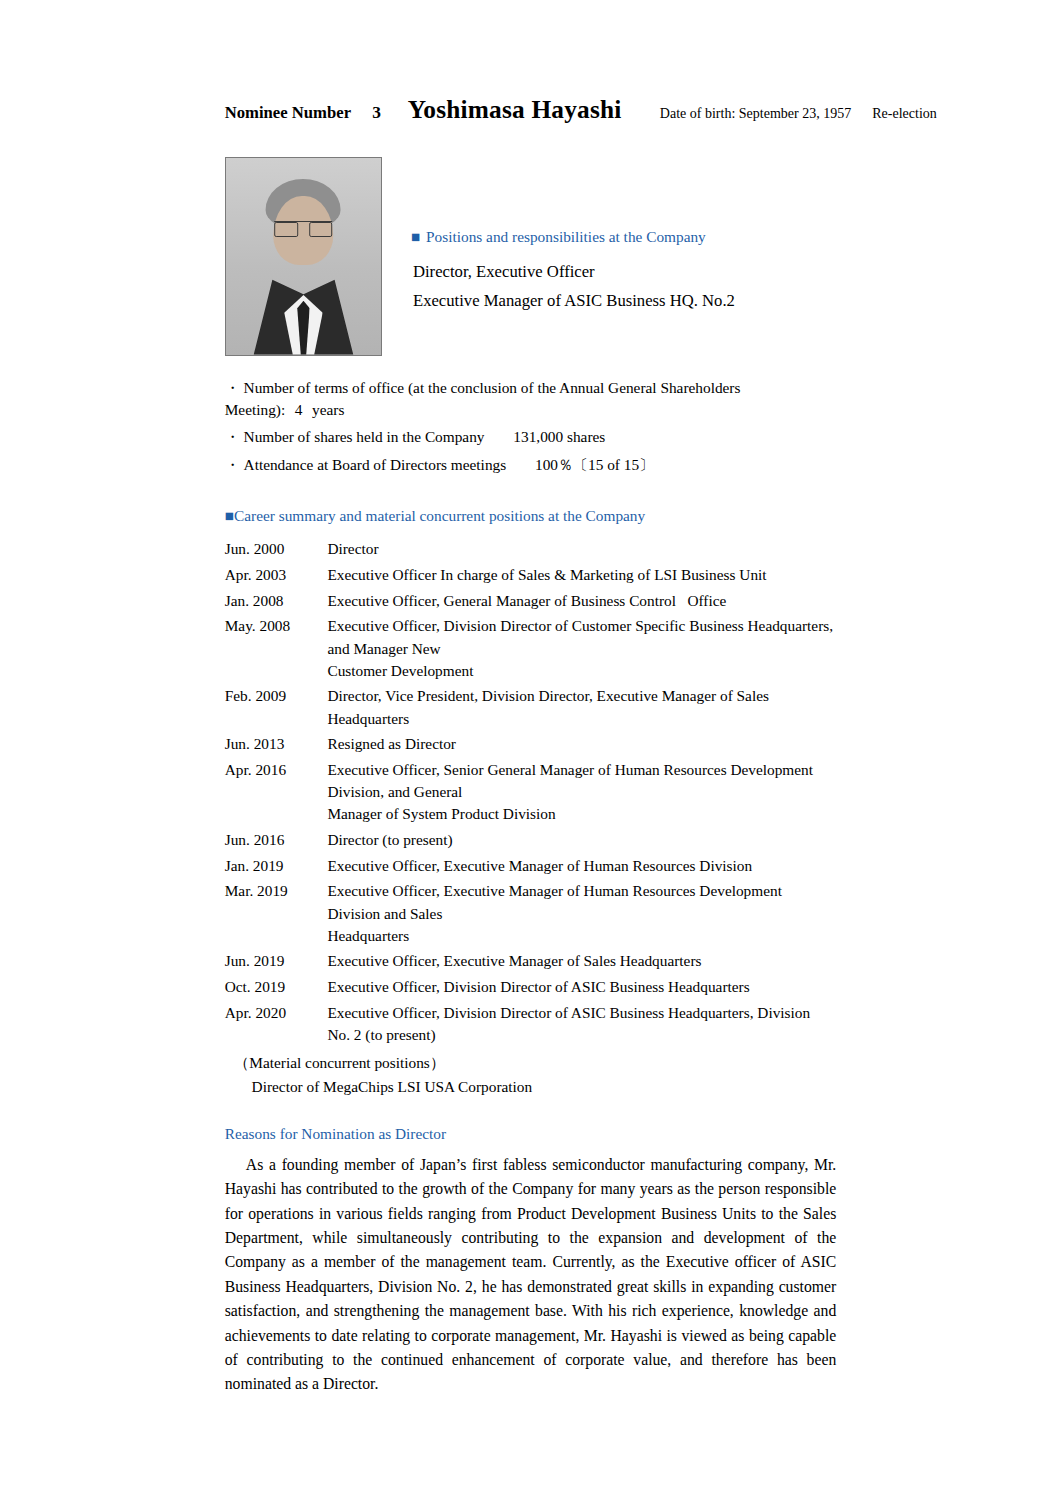Nominee Number 3 Yoshimasa Hayashi Date of birth: September 23, 1957Re-election
■Positions and responsibilities at the Company
Director, Executive Officer
Executive Manager of ASIC Business HQ. No.2
・Number of terms of office (at the conclusion of the Annual General Shareholders Meeting):4years
・Number of shares held in the Company131,000 shares
・Attendance at Board of Directors meetings100％〔15 of 15〕
■Career summary and material concurrent positions at the Company
| Jun. 2000 | Director |
| Apr. 2003 | Executive Officer In charge of Sales & Marketing of LSI Business Unit |
| Jan. 2008 | Executive Officer, General Manager of Business Control Office |
| May. 2008 | Executive Officer, Division Director of Customer Specific Business Headquarters, and Manager New Customer Development |
| Feb. 2009 | Director, Vice President, Division Director, Executive Manager of Sales Headquarters |
| Jun. 2013 | Resigned as Director |
| Apr. 2016 | Executive Officer, Senior General Manager of Human Resources Development Division, and General Manager of System Product Division |
| Jun. 2016 | Director (to present) |
| Jan. 2019 | Executive Officer, Executive Manager of Human Resources Division |
| Mar. 2019 | Executive Officer, Executive Manager of Human Resources Development Division and Sales Headquarters |
| Jun. 2019 | Executive Officer, Executive Manager of Sales Headquarters |
| Oct. 2019 | Executive Officer, Division Director of ASIC Business Headquarters |
| Apr. 2020 | Executive Officer, Division Director of ASIC Business Headquarters, Division No. 2 (to present) |
（Material concurrent positions）
Director of MegaChips LSI USA Corporation
Reasons for Nomination as Director
As a founding member of Japan’s first fabless semiconductor manufacturing company, Mr. Hayashi has contributed to the growth of the Company for many years as the person responsible for operations in various fields ranging from Product Development Business Units to the Sales Department, while simultaneously contributing to the expansion and development of the Company as a member of the management team. Currently, as the Executive officer of ASIC Business Headquarters, Division No. 2, he has demonstrated great skills in expanding customer satisfaction, and strengthening the management base. With his rich experience, knowledge and achievements to date relating to corporate management, Mr. Hayashi is viewed as being capable of contributing to the continued enhancement of corporate value, and therefore has been nominated as a Director.